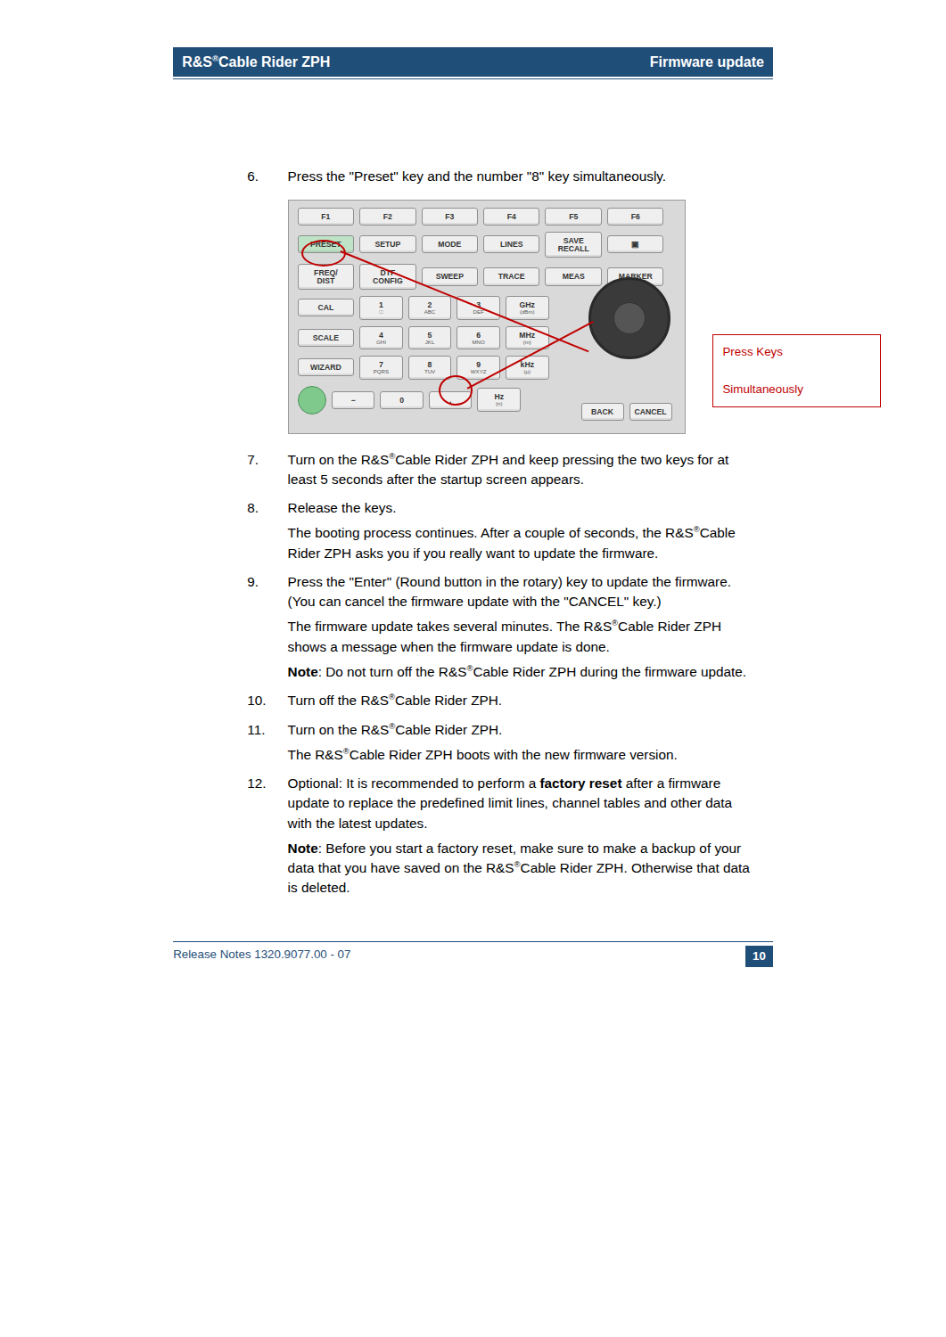R&S®Cable Rider ZPH
Firmware update
6. Press the "Preset" key and the number "8" key simultaneously.
F1
F2
F3
F4
F5
F6
PRESET
SETUP
MODE
LINES
SAVE
RECALL
▣
FREQ/
DIST
DTF
CONFIG
SWEEP
TRACE
MEAS
MARKER
CAL
1□
2ABC
3DEF
GHz(dBm)
SCALE
4GHI
5JKL
6MNO
MHz(m)
WIZARD
7PQRS
8TUV
9WXYZ
kHz(µ)
−
0
.
Hz(n)
BACK
CANCEL
Press Keys
Simultaneously
7. Turn on the R&S®Cable Rider ZPH and keep pressing the two keys for at least 5 seconds after the startup screen appears.
8. Release the keys.
The booting process continues. After a couple of seconds, the R&S®Cable Rider ZPH asks you if you really want to update the firmware.
9. Press the "Enter" (Round button in the rotary) key to update the firmware.
(You can cancel the firmware update with the "CANCEL" key.)
The firmware update takes several minutes. The R&S®Cable Rider ZPH shows a message when the firmware update is done.
Note: Do not turn off the R&S®Cable Rider ZPH during the firmware update.
10. Turn off the R&S®Cable Rider ZPH.
11. Turn on the R&S®Cable Rider ZPH.
The R&S®Cable Rider ZPH boots with the new firmware version.
12. Optional: It is recommended to perform a factory reset after a firmware update to replace the predefined limit lines, channel tables and other data with the latest updates.
Note: Before you start a factory reset, make sure to make a backup of your data that you have saved on the R&S®Cable Rider ZPH. Otherwise that data is deleted.
Release Notes 1320.9077.00 - 07
10